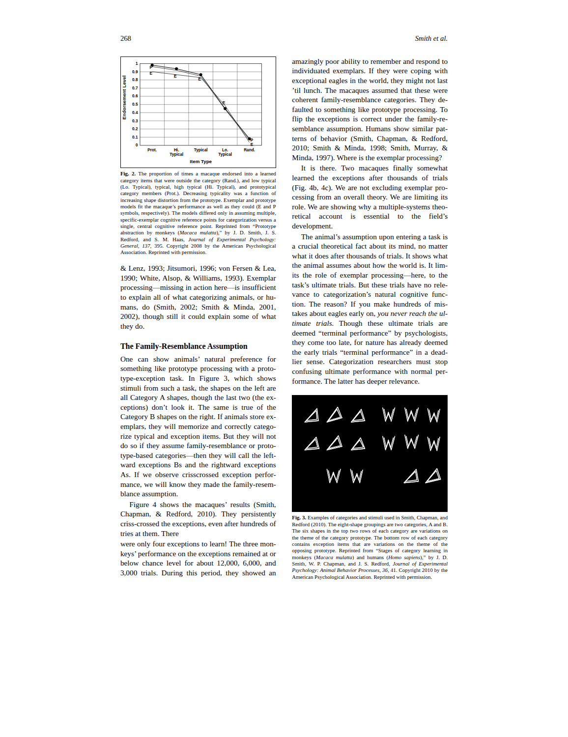268
Smith et al.
Endorsement Level 1 0.9 0.8 0.7 0.6 0.5 0.4 0.3 0.2 0.1 0 P E E E E P E Prot. Hi. Typical Typical Lo. Typical Rand. Item Type
Fig. 2. The proportion of times a macaque endorsed into a learned category items that were outside the category (Rand.), and low typical (Lo. Typical), typical, high typical (Hi. Typical), and prototypical category members (Prot.). Decreasing typicality was a function of increasing shape distortion from the prototype. Exemplar and prototype models fit the macaque’s performance as well as they could (E and P symbols, respectively). The models differed only in assuming multiple, specific-exemplar cognitive reference points for categorization versus a single, central cognitive reference point. Reprinted from “Prototype abstraction by monkeys (Macaca mulatta),” by J. D. Smith, J. S. Redford, and S. M. Haas, Journal of Experimental Psychology: General, 137, 395. Copyright 2008 by the American Psychological Association. Reprinted with permission.
& Lenz, 1993; Jitsumori, 1996; von Fersen & Lea, 1990; White, Alsop, & Williams, 1993). Exemplar processing—missing in action here—is insufficient to explain all of what categorizing animals, or humans, do (Smith, 2002; Smith & Minda, 2001, 2002), though still it could explain some of what they do.
The Family-Resemblance Assumption
One can show animals’ natural preference for something like prototype processing with a prototype-exception task. In Figure 3, which shows stimuli from such a task, the shapes on the left are all Category A shapes, though the last two (the exceptions) don’t look it. The same is true of the Category B shapes on the right. If animals store exemplars, they will memorize and correctly categorize typical and exception items. But they will not do so if they assume family-resemblance or prototype-based categories—then they will call the leftward exceptions Bs and the rightward exceptions As. If we observe crisscrossed exception performance, we will know they made the family-resemblance assumption.
Figure 4 shows the macaques’ results (Smith, Chapman, & Redford, 2010). They persistently criss-crossed the exceptions, even after hundreds of tries at them. There
were only four exceptions to learn! The three monkeys’ performance on the exceptions remained at or below chance level for about 12,000, 6,000, and 3,000 trials. During this period, they showed an amazingly poor ability to remember and respond to individuated exemplars. If they were coping with exceptional eagles in the world, they might not last ’til lunch. The macaques assumed that these were coherent family-resemblance categories. They defaulted to something like prototype processing. To flip the exceptions is correct under the family-resemblance assumption. Humans show similar patterns of behavior (Smith, Chapman, & Redford, 2010; Smith & Minda, 1998; Smith, Murray, & Minda, 1997). Where is the exemplar processing?
It is there. Two macaques finally somewhat learned the exceptions after thousands of trials (Fig. 4b, 4c). We are not excluding exemplar processing from an overall theory. We are limiting its role. We are showing why a multiple-systems theoretical account is essential to the field’s development.
The animal’s assumption upon entering a task is a crucial theoretical fact about its mind, no matter what it does after thousands of trials. It shows what the animal assumes about how the world is. It limits the role of exemplar processing—here, to the task’s ultimate trials. But these trials have no relevance to categorization’s natural cognitive function. The reason? If you make hundreds of mistakes about eagles early on, you never reach the ultimate trials. Though these ultimate trials are deemed “terminal performance” by psychologists, they come too late, for nature has already deemed the early trials “terminal performance” in a deadlier sense. Categorization researchers must stop confusing ultimate performance with normal performance. The latter has deeper relevance.
Fig. 3. Examples of categories and stimuli used in Smith, Chapman, and Redford (2010). The eight-shape groupings are two categories, A and B. The six shapes in the top two rows of each category are variations on the theme of the category prototype. The bottom row of each category contains exception items that are variations on the theme of the opposing prototype. Reprinted from “Stages of category learning in monkeys (Macaca mulatta) and humans (Homo sapiens),” by J. D. Smith, W. P. Chapman, and J. S. Redford, Journal of Experimental Psychology: Animal Behavior Processes, 36, 41. Copyright 2010 by the American Psychological Association. Reprinted with permission.